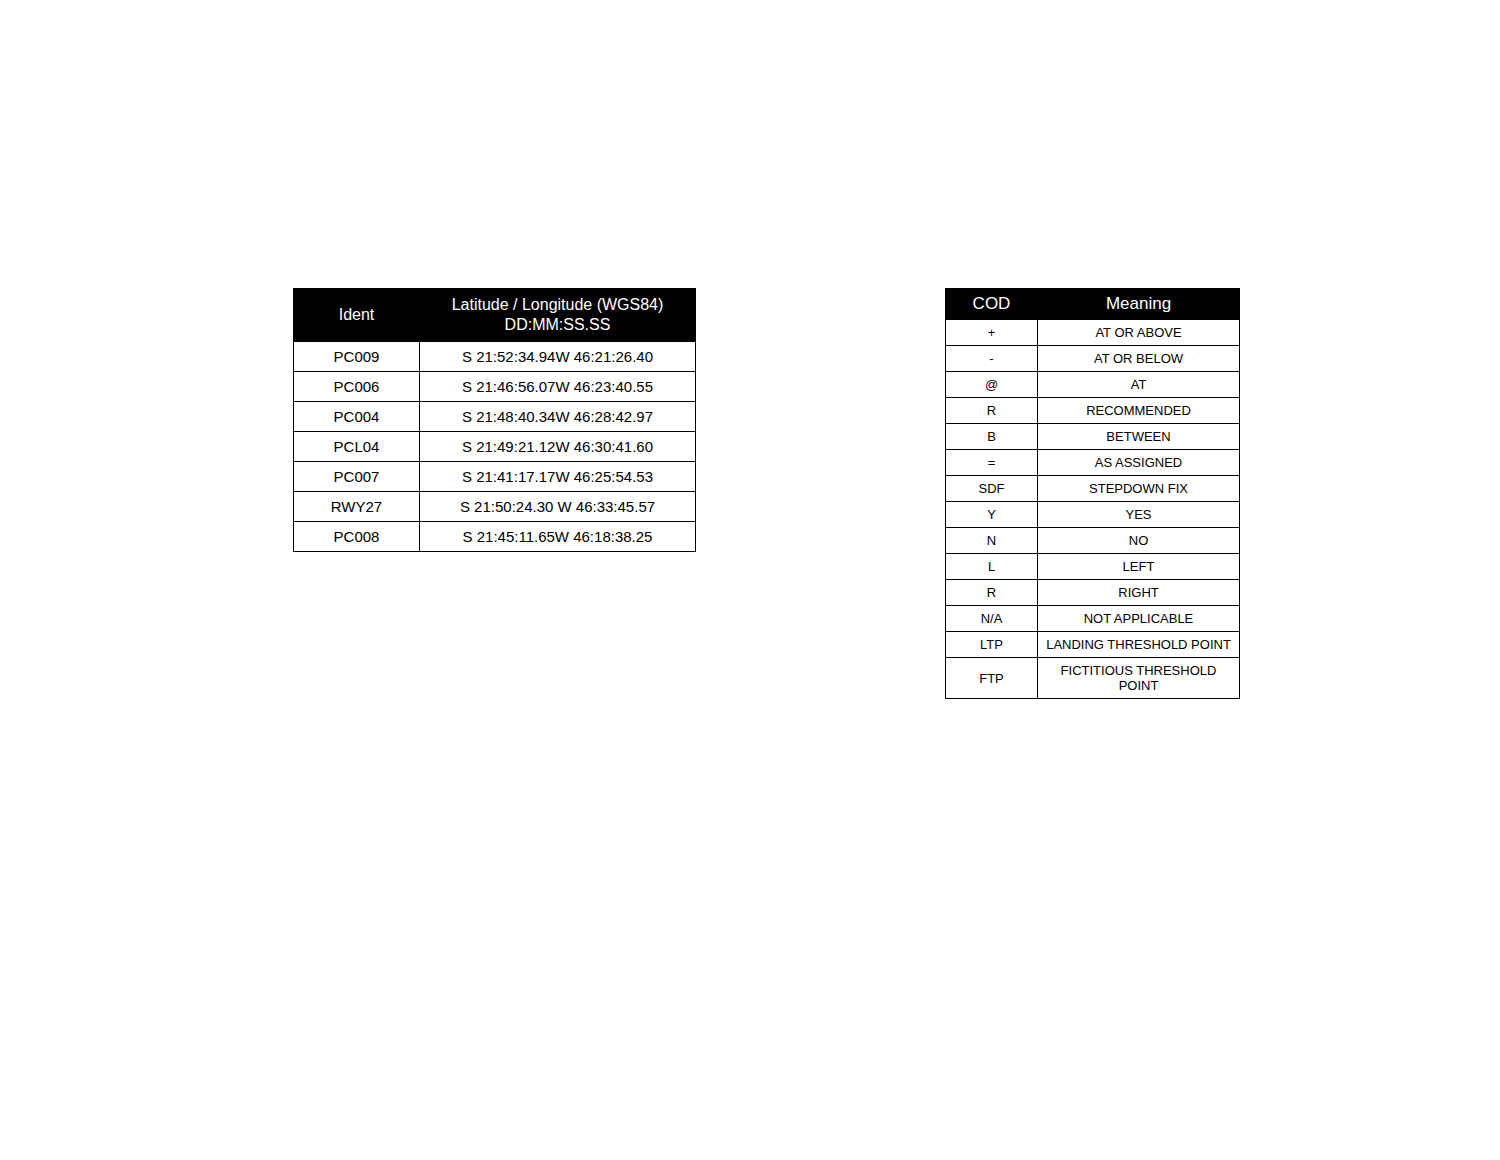| Ident | Latitude / Longitude (WGS84) DD:MM:SS.SS |
| --- | --- |
| PC009 | S 21:52:34.94W 46:21:26.40 |
| PC006 | S 21:46:56.07W 46:23:40.55 |
| PC004 | S 21:48:40.34W 46:28:42.97 |
| PCL04 | S 21:49:21.12W 46:30:41.60 |
| PC007 | S 21:41:17.17W 46:25:54.53 |
| RWY27 | S 21:50:24.30 W 46:33:45.57 |
| PC008 | S 21:45:11.65W 46:18:38.25 |
| COD | Meaning |
| --- | --- |
| + | AT OR ABOVE |
| - | AT OR BELOW |
| @ | AT |
| R | RECOMMENDED |
| B | BETWEEN |
| = | AS ASSIGNED |
| SDF | STEPDOWN FIX |
| Y | YES |
| N | NO |
| L | LEFT |
| R | RIGHT |
| N/A | NOT APPLICABLE |
| LTP | LANDING THRESHOLD POINT |
| FTP | FICTITIOUS THRESHOLD POINT |